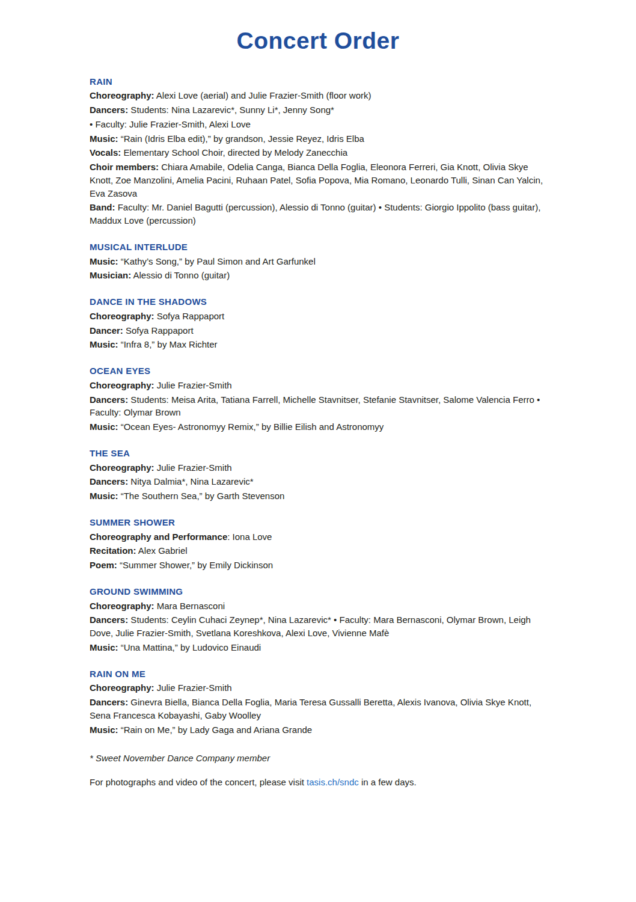Concert Order
Rain
Choreography: Alexi Love (aerial) and Julie Frazier-Smith (floor work)
Dancers: Students: Nina Lazarevic*, Sunny Li*, Jenny Song*
• Faculty: Julie Frazier-Smith, Alexi Love
Music: “Rain (Idris Elba edit),” by grandson, Jessie Reyez, Idris Elba
Vocals: Elementary School Choir, directed by Melody Zanecchia
Choir members: Chiara Amabile, Odelia Canga, Bianca Della Foglia, Eleonora Ferreri, Gia Knott, Olivia Skye Knott, Zoe Manzolini, Amelia Pacini, Ruhaan Patel, Sofia Popova, Mia Romano, Leonardo Tulli, Sinan Can Yalcin, Eva Zasova
Band: Faculty: Mr. Daniel Bagutti (percussion), Alessio di Tonno (guitar) • Students: Giorgio Ippolito (bass guitar), Maddux Love (percussion)
Musical Interlude
Music: “Kathy’s Song,” by Paul Simon and Art Garfunkel
Musician: Alessio di Tonno (guitar)
Dance in the Shadows
Choreography: Sofya Rappaport
Dancer: Sofya Rappaport
Music: “Infra 8,” by Max Richter
Ocean Eyes
Choreography: Julie Frazier-Smith
Dancers: Students: Meisa Arita, Tatiana Farrell, Michelle Stavnitser, Stefanie Stavnitser, Salome Valencia Ferro • Faculty: Olymar Brown
Music: “Ocean Eyes- Astronomyy Remix,” by Billie Eilish and Astronomyy
The Sea
Choreography: Julie Frazier-Smith
Dancers: Nitya Dalmia*, Nina Lazarevic*
Music: “The Southern Sea,” by Garth Stevenson
Summer Shower
Choreography and Performance: Iona Love
Recitation: Alex Gabriel
Poem: “Summer Shower,” by Emily Dickinson
Ground Swimming
Choreography: Mara Bernasconi
Dancers: Students: Ceylin Cuhaci Zeynep*, Nina Lazarevic* • Faculty: Mara Bernasconi, Olymar Brown, Leigh Dove, Julie Frazier-Smith, Svetlana Koreshkova, Alexi Love, Vivienne Mafè
Music: “Una Mattina,” by Ludovico Einaudi
Rain on Me
Choreography: Julie Frazier-Smith
Dancers: Ginevra Biella, Bianca Della Foglia, Maria Teresa Gussalli Beretta, Alexis Ivanova, Olivia Skye Knott, Sena Francesca Kobayashi, Gaby Woolley
Music: “Rain on Me,” by Lady Gaga and Ariana Grande
* Sweet November Dance Company member
For photographs and video of the concert, please visit tasis.ch/sndc in a few days.